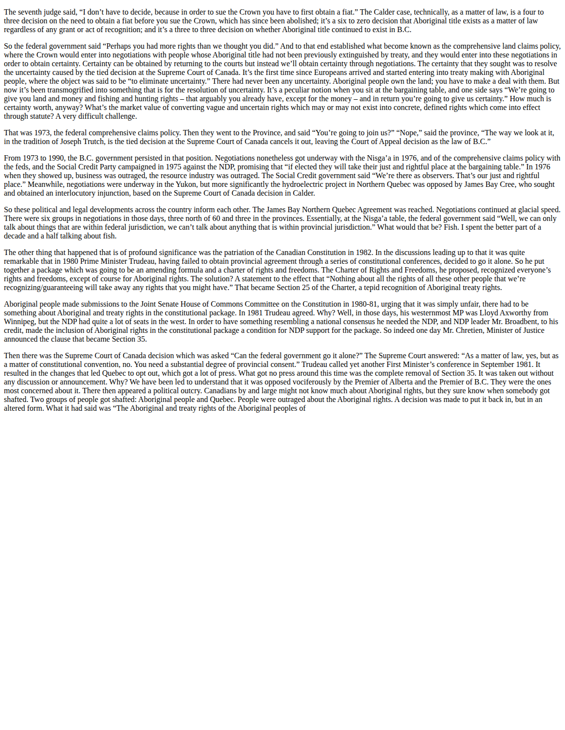The seventh judge said, “I don’t have to decide, because in order to sue the Crown you have to first obtain a fiat.” The Calder case, technically, as a matter of law, is a four to three decision on the need to obtain a fiat before you sue the Crown, which has since been abolished; it’s a six to zero decision that Aboriginal title exists as a matter of law regardless of any grant or act of recognition; and it’s a three to three decision on whether Aboriginal title continued to exist in B.C.
So the federal government said “Perhaps you had more rights than we thought you did.” And to that end established what become known as the comprehensive land claims policy, where the Crown would enter into negotiations with people whose Aboriginal title had not been previously extinguished by treaty, and they would enter into these negotiations in order to obtain certainty. Certainty can be obtained by returning to the courts but instead we’ll obtain certainty through negotiations. The certainty that they sought was to resolve the uncertainty caused by the tied decision at the Supreme Court of Canada. It’s the first time since Europeans arrived and started entering into treaty making with Aboriginal people, where the object was said to be “to eliminate uncertainty.” There had never been any uncertainty. Aboriginal people own the land; you have to make a deal with them. But now it’s been transmogrified into something that is for the resolution of uncertainty. It’s a peculiar notion when you sit at the bargaining table, and one side says “We’re going to give you land and money and fishing and hunting rights – that arguably you already have, except for the money – and in return you’re going to give us certainty.” How much is certainty worth, anyway? What’s the market value of converting vague and uncertain rights which may or may not exist into concrete, defined rights which come into effect through statute? A very difficult challenge.
That was 1973, the federal comprehensive claims policy. Then they went to the Province, and said “You’re going to join us?” “Nope,” said the province, “The way we look at it, in the tradition of Joseph Trutch, is the tied decision at the Supreme Court of Canada cancels it out, leaving the Court of Appeal decision as the law of B.C.”
From 1973 to 1990, the B.C. government persisted in that position. Negotiations nonetheless got underway with the Nisga’a in 1976, and of the comprehensive claims policy with the feds, and the Social Credit Party campaigned in 1975 against the NDP, promising that “if elected they will take their just and rightful place at the bargaining table.” In 1976 when they showed up, business was outraged, the resource industry was outraged. The Social Credit government said “We’re there as observers. That’s our just and rightful place.” Meanwhile, negotiations were underway in the Yukon, but more significantly the hydroelectric project in Northern Quebec was opposed by James Bay Cree, who sought and obtained an interlocutory injunction, based on the Supreme Court of Canada decision in Calder.
So these political and legal developments across the country inform each other. The James Bay Northern Quebec Agreement was reached. Negotiations continued at glacial speed. There were six groups in negotiations in those days, three north of 60 and three in the provinces. Essentially, at the Nisga’a table, the federal government said “Well, we can only talk about things that are within federal jurisdiction, we can’t talk about anything that is within provincial jurisdiction.” What would that be? Fish. I spent the better part of a decade and a half talking about fish.
The other thing that happened that is of profound significance was the patriation of the Canadian Constitution in 1982. In the discussions leading up to that it was quite remarkable that in 1980 Prime Minister Trudeau, having failed to obtain provincial agreement through a series of constitutional conferences, decided to go it alone. So he put together a package which was going to be an amending formula and a charter of rights and freedoms. The Charter of Rights and Freedoms, he proposed, recognized everyone’s rights and freedoms, except of course for Aboriginal rights. The solution? A statement to the effect that “Nothing about all the rights of all these other people that we’re recognizing/guaranteeing will take away any rights that you might have.” That became Section 25 of the Charter, a tepid recognition of Aboriginal treaty rights.
Aboriginal people made submissions to the Joint Senate House of Commons Committee on the Constitution in 1980-81, urging that it was simply unfair, there had to be something about Aboriginal and treaty rights in the constitutional package. In 1981 Trudeau agreed. Why? Well, in those days, his westernmost MP was Lloyd Axworthy from Winnipeg, but the NDP had quite a lot of seats in the west. In order to have something resembling a national consensus he needed the NDP, and NDP leader Mr. Broadbent, to his credit, made the inclusion of Aboriginal rights in the constitutional package a condition for NDP support for the package. So indeed one day Mr. Chretien, Minister of Justice announced the clause that became Section 35.
Then there was the Supreme Court of Canada decision which was asked “Can the federal government go it alone?” The Supreme Court answered: “As a matter of law, yes, but as a matter of constitutional convention, no. You need a substantial degree of provincial consent.” Trudeau called yet another First Minister’s conference in September 1981. It resulted in the changes that led Quebec to opt out, which got a lot of press. What got no press around this time was the complete removal of Section 35. It was taken out without any discussion or announcement. Why? We have been led to understand that it was opposed vociferously by the Premier of Alberta and the Premier of B.C. They were the ones most concerned about it. There then appeared a political outcry. Canadians by and large might not know much about Aboriginal rights, but they sure know when somebody got shafted. Two groups of people got shafted: Aboriginal people and Quebec. People were outraged about the Aboriginal rights. A decision was made to put it back in, but in an altered form. What it had said was “The Aboriginal and treaty rights of the Aboriginal peoples of